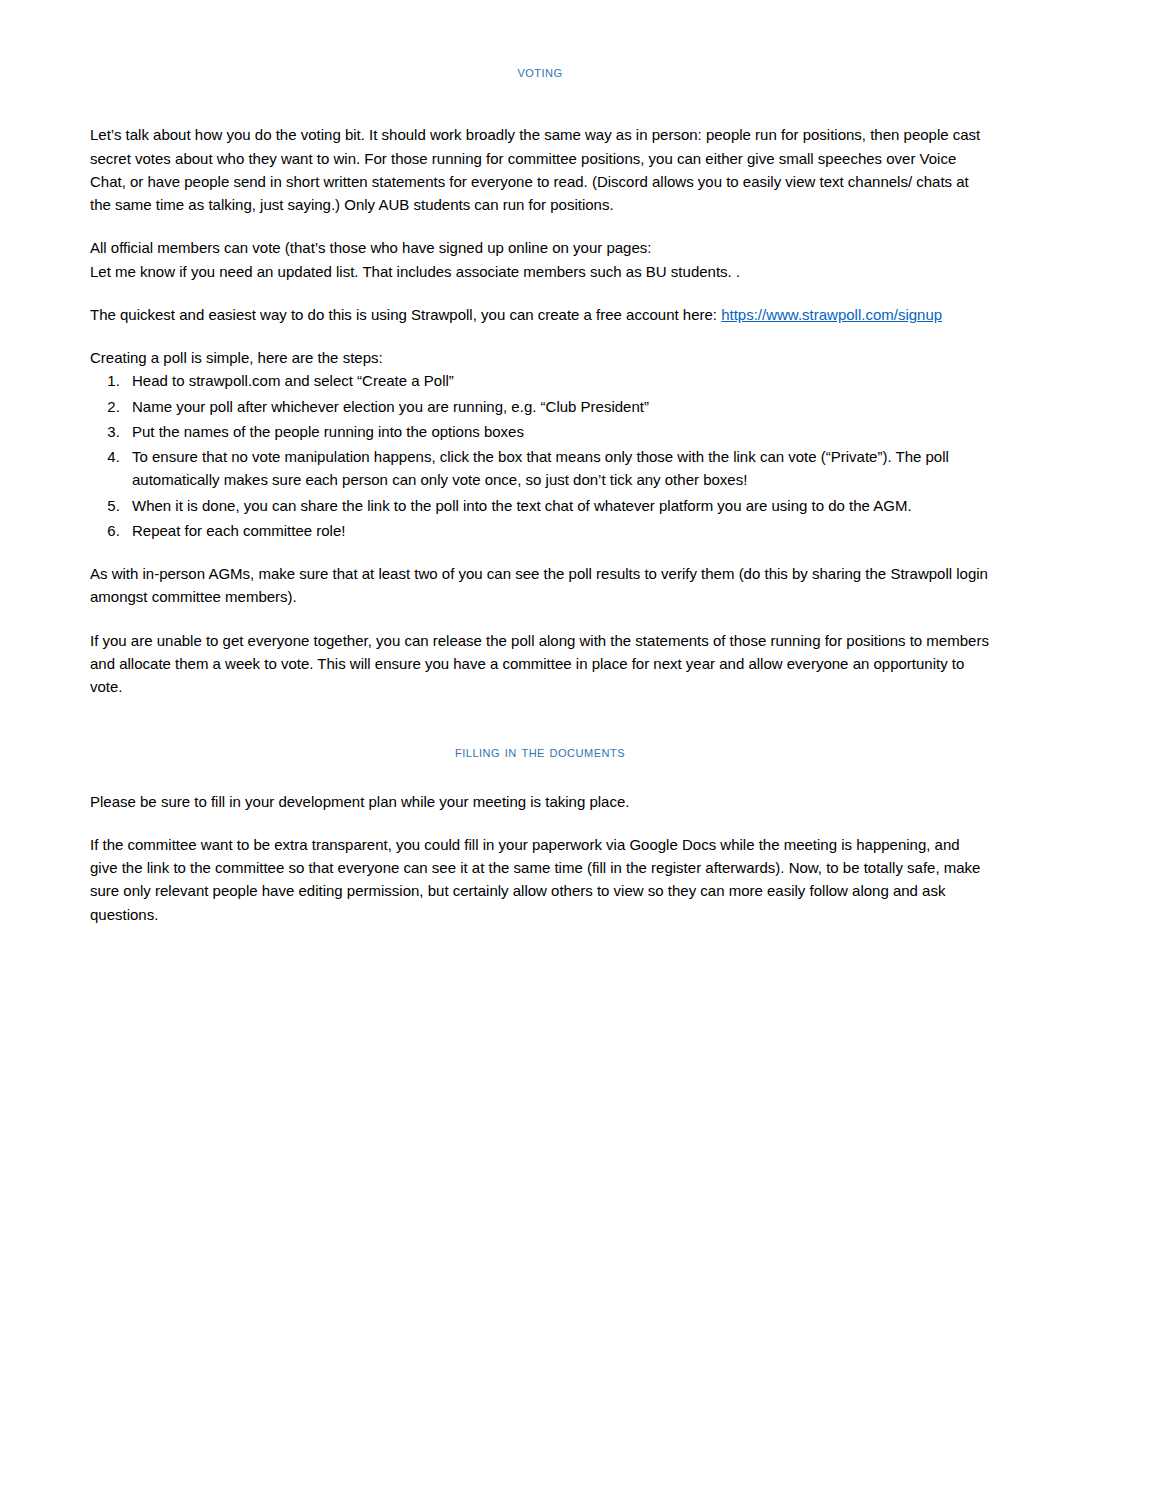Voting
Let’s talk about how you do the voting bit. It should work broadly the same way as in person: people run for positions, then people cast secret votes about who they want to win. For those running for committee positions, you can either give small speeches over Voice Chat, or have people send in short written statements for everyone to read. (Discord allows you to easily view text channels/ chats at the same time as talking, just saying.) Only AUB students can run for positions.
All official members can vote (that’s those who have signed up online on your pages:
Let me know if you need an updated list. That includes associate members such as BU students. .
The quickest and easiest way to do this is using Strawpoll, you can create a free account here: https://www.strawpoll.com/signup
Creating a poll is simple, here are the steps:
Head to strawpoll.com and select “Create a Poll”
Name your poll after whichever election you are running, e.g. “Club President”
Put the names of the people running into the options boxes
To ensure that no vote manipulation happens, click the box that means only those with the link can vote (“Private”). The poll automatically makes sure each person can only vote once, so just don’t tick any other boxes!
When it is done, you can share the link to the poll into the text chat of whatever platform you are using to do the AGM.
Repeat for each committee role!
As with in-person AGMs, make sure that at least two of you can see the poll results to verify them (do this by sharing the Strawpoll login amongst committee members).
If you are unable to get everyone together, you can release the poll along with the statements of those running for positions to members and allocate them a week to vote. This will ensure you have a committee in place for next year and allow everyone an opportunity to vote.
Filling in the Documents
Please be sure to fill in your development plan while your meeting is taking place.
If the committee want to be extra transparent, you could fill in your paperwork via Google Docs while the meeting is happening, and give the link to the committee so that everyone can see it at the same time (fill in the register afterwards). Now, to be totally safe, make sure only relevant people have editing permission, but certainly allow others to view so they can more easily follow along and ask questions.